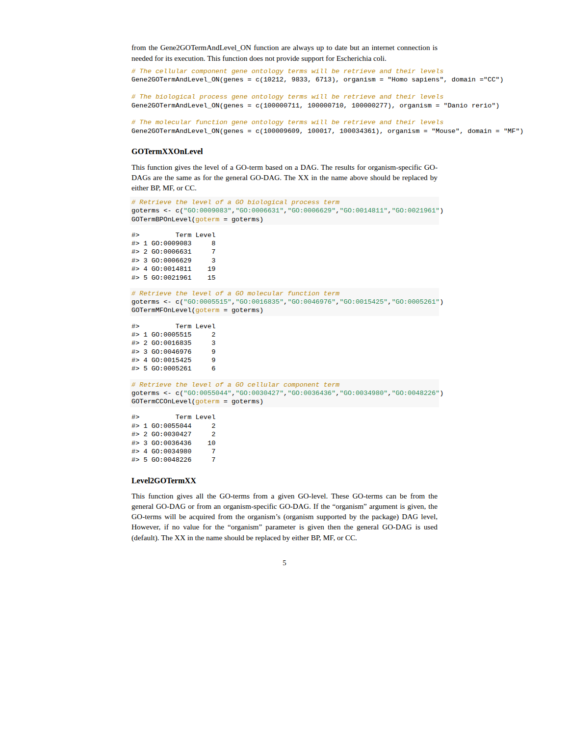from the Gene2GOTermAndLevel_ON function are always up to date but an internet connection is needed for its execution. This function does not provide support for Escherichia coli.
# The cellular component gene ontology terms will be retrieve and their levels
Gene2GOTermAndLevel_ON(genes = c(10212, 9833, 6713), organism = "Homo sapiens", domain ="CC")

# The biological process gene ontology terms will be retrieve and their levels
Gene2GOTermAndLevel_ON(genes = c(100000711, 100000710, 100000277), organism = "Danio rerio")

# The molecular function gene ontology terms will be retrieve and their levels
Gene2GOTermAndLevel_ON(genes = c(100009609, 100017, 100034361), organism = "Mouse", domain = "MF")
GOTermXXOnLevel
This function gives the level of a GO-term based on a DAG. The results for organism-specific GO-DAGs are the same as for the general GO-DAG. The XX in the name above should be replaced by either BP, MF, or CC.
# Retrieve the level of a GO biological process term
goterms <- c("GO:0009083","GO:0006631","GO:0006629","GO:0014811","GO:0021961")
GOTermBPOnLevel(goterm = goterms)
#>         Term Level
#> 1 GO:0009083     8
#> 2 GO:0006631     7
#> 3 GO:0006629     3
#> 4 GO:0014811    19
#> 5 GO:0021961    15
# Retrieve the level of a GO molecular function term
goterms <- c("GO:0005515","GO:0016835","GO:0046976","GO:0015425","GO:0005261")
GOTermMFOnLevel(goterm = goterms)
#>         Term Level
#> 1 GO:0005515     2
#> 2 GO:0016835     3
#> 3 GO:0046976     9
#> 4 GO:0015425     9
#> 5 GO:0005261     6
# Retrieve the level of a GO cellular component term
goterms <- c("GO:0055044","GO:0030427","GO:0036436","GO:0034980","GO:0048226")
GOTermCCOnLevel(goterm = goterms)
#>         Term Level
#> 1 GO:0055044     2
#> 2 GO:0030427     2
#> 3 GO:0036436    10
#> 4 GO:0034980     7
#> 5 GO:0048226     7
Level2GOTermXX
This function gives all the GO-terms from a given GO-level. These GO-terms can be from the general GO-DAG or from an organism-specific GO-DAG. If the “organism” argument is given, the GO-terms will be acquired from the organism’s (organism supported by the package) DAG level, However, if no value for the “organism” parameter is given then the general GO-DAG is used (default). The XX in the name should be replaced by either BP, MF, or CC.
5